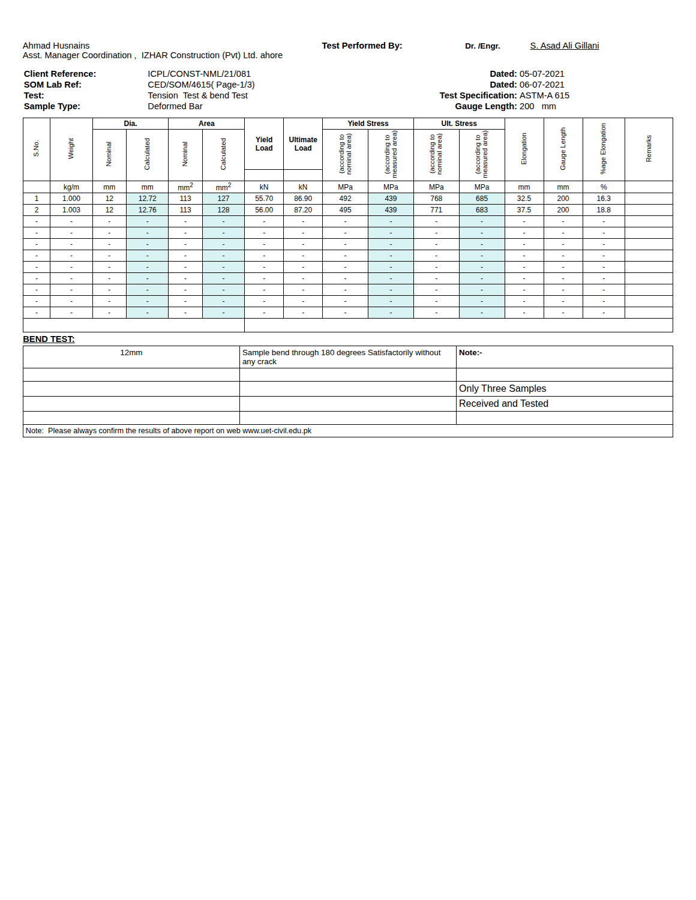Ahmad Husnains
Test Performed By:
Dr. /Engr.
S. Asad Ali Gillani
Asst. Manager Coordination , IZHAR Construction (Pvt) Ltd. ahore
| Client Reference: | ICPL/CONST-NML/21/081 | Dated: | 05-07-2021 |
| SOM Lab Ref: | CED/SOM/4615( Page-1/3) | Dated: | 06-07-2021 |
| Test: | Tension Test & bend Test | Test Specification: | ASTM-A 615 |
| Sample Type: | Deformed Bar | Gauge Length: | 200 mm |
| S.No. | Weight | Dia. | Area | Yield Load | Ultimate Load | Yield Stress | Ult. Stress | Elongation | Gauge Length | %age Elongation | Remarks |
| --- | --- | --- | --- | --- | --- | --- | --- | --- | --- | --- | --- |
| Nominal | Calculated | Nominal | Calculated | (according to nominal area) | (according to measured area) | (according to nominal area) | (according to measured area) |
| | kg/m | mm | mm | mm 2 | mm 2 | kN | kN | MPa | MPa | MPa | MPa | mm | mm | % | |
| 1 | 1.000 | 12 | 12.72 | 113 | 127 | 55.70 | 86.90 | 492 | 439 | 768 | 685 | 32.5 | 200 | 16.3 | |
| 2 | 1.003 | 12 | 12.76 | 113 | 128 | 56.00 | 87.20 | 495 | 439 | 771 | 683 | 37.5 | 200 | 18.8 | |
| - | - | - | - | - | - | - | - | - | - | - | - | - | - | - | |
| - | - | - | - | - | - | - | - | - | - | - | - | - | - | - | |
| - | - | - | - | - | - | - | - | - | - | - | - | - | - | - | |
| - | - | - | - | - | - | - | - | - | - | - | - | - | - | - | |
| - | - | - | - | - | - | - | - | - | - | - | - | - | - | - | |
| - | - | - | - | - | - | - | - | - | - | - | - | - | - | - | |
| - | - | - | - | - | - | - | - | - | - | - | - | - | - | - | |
| - | - | - | - | - | - | - | - | - | - | - | - | - | - | - | |
| - | - | - | - | - | - | - | - | - | - | - | - | - | - | - | |
| BEND TEST: |
| 12mm | Sample bend through 180 degrees Satisfactorily without any crack | Note:- |
| | | Only Three Samples |
| | | Received and Tested |
| Note: Please always confirm the results of above report on web www.uet-civil.edu.pk |